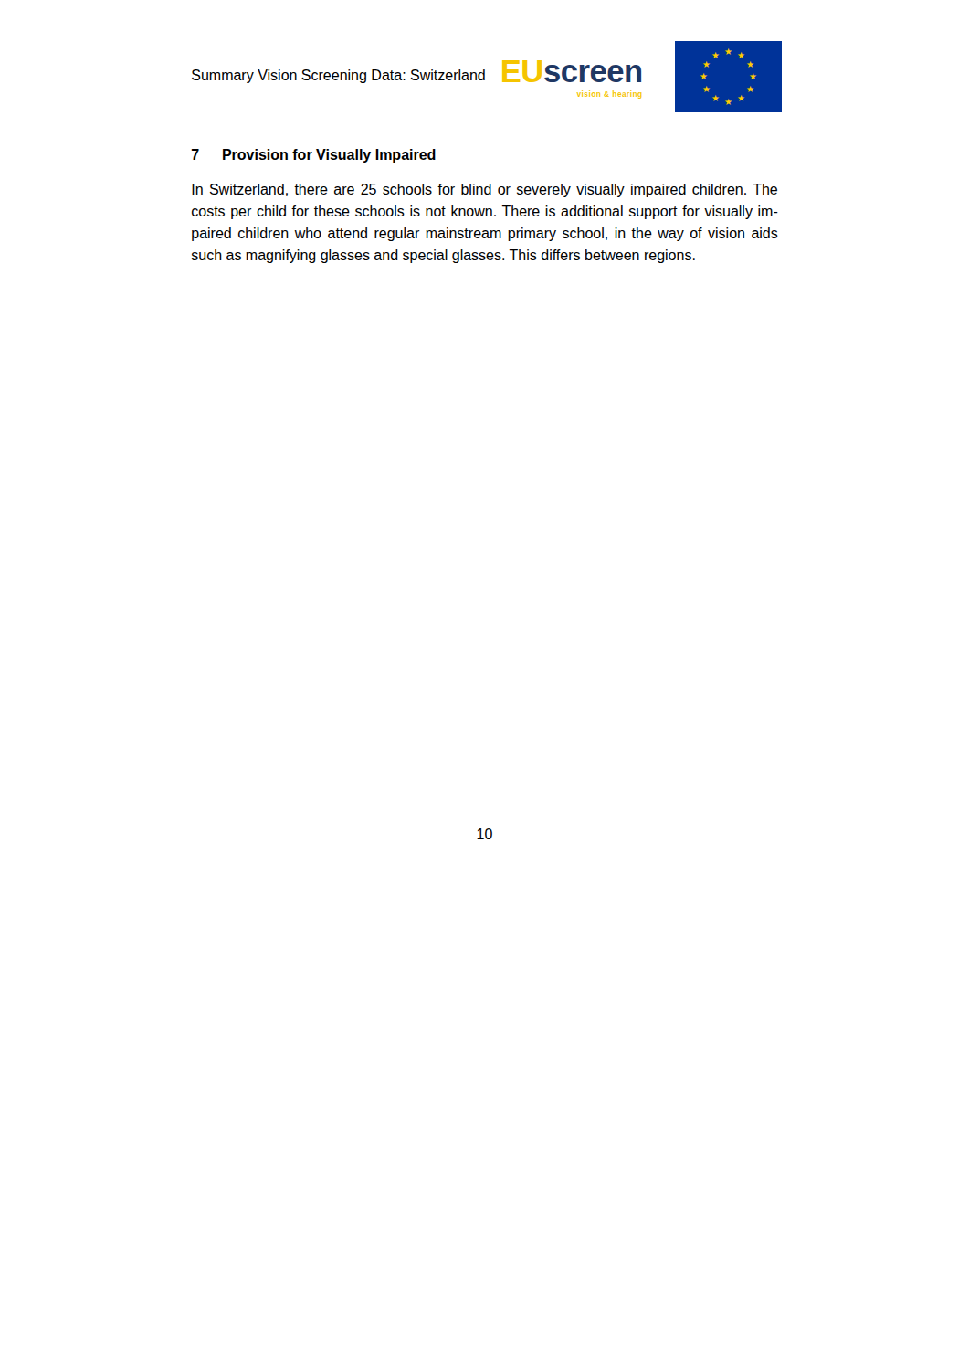Summary Vision Screening Data: Switzerland
EU screen vision & hearing
7 Provision for Visually Impaired
In Switzerland, there are 25 schools for blind or severely visually impaired children. The costs per child for these schools is not known. There is additional support for visually impaired children who attend regular mainstream primary school, in the way of vision aids such as magnifying glasses and special glasses. This differs between regions.
10